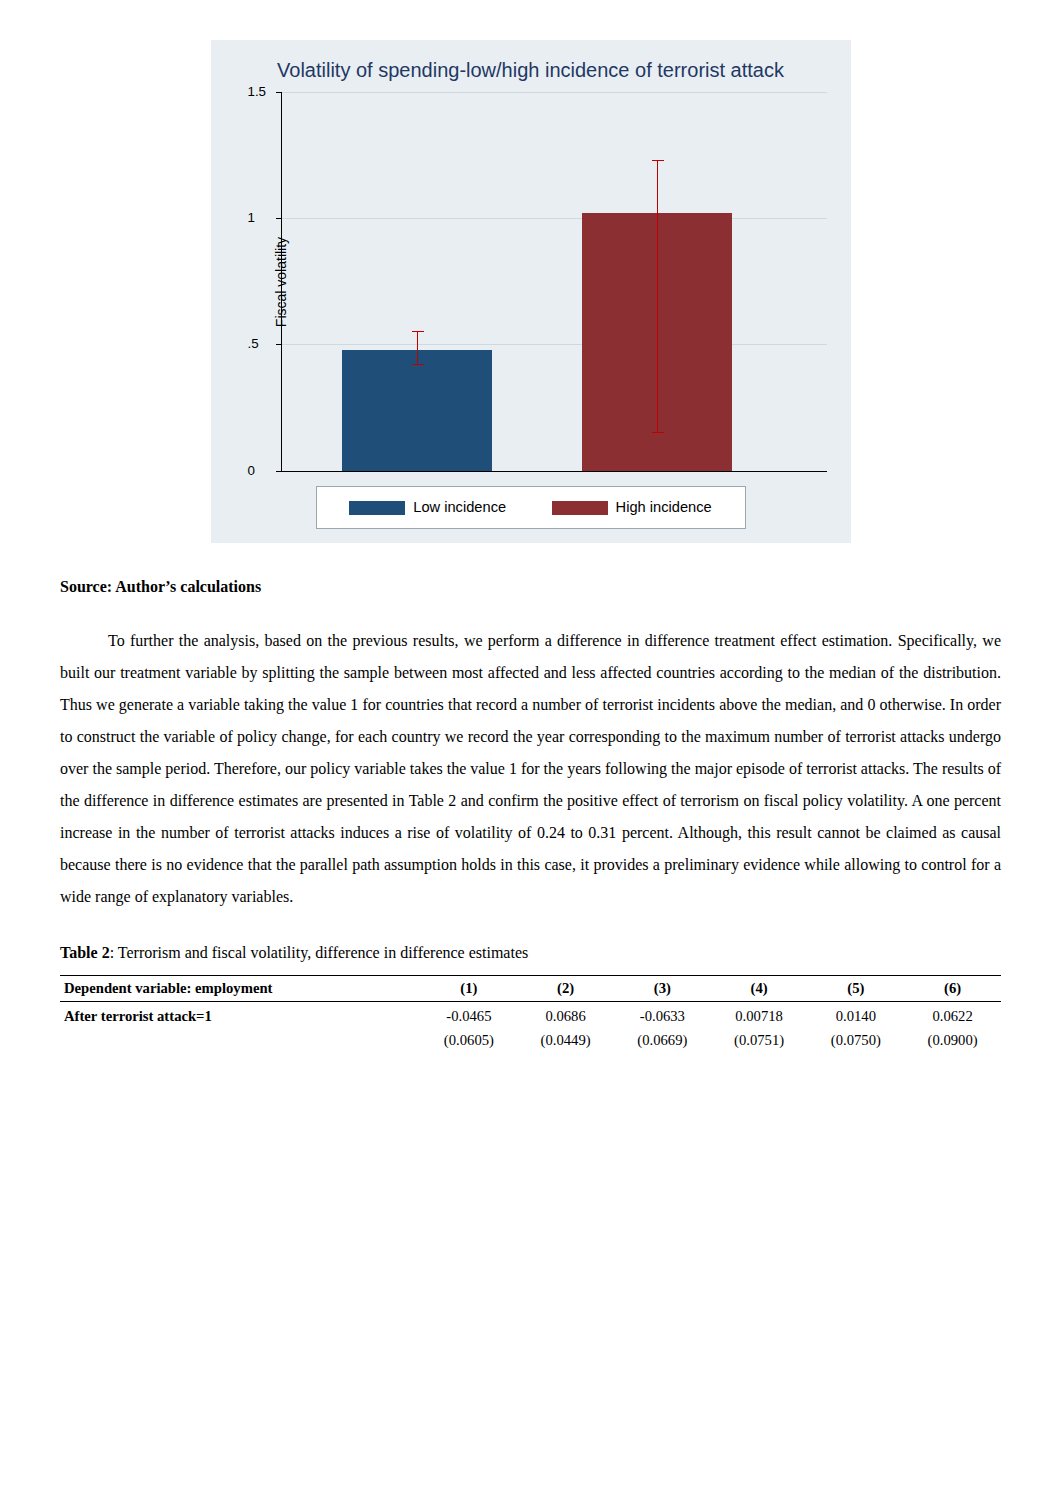Volatility of spending-low/high incidence of terrorist attack
Fiscal volatility 1.5 1 .5 0
Low incidence
High incidence
Source: Author’s calculations
To further the analysis, based on the previous results, we perform a difference in difference treatment effect estimation. Specifically, we built our treatment variable by splitting the sample between most affected and less affected countries according to the median of the distribution. Thus we generate a variable taking the value 1 for countries that record a number of terrorist incidents above the median, and 0 otherwise. In order to construct the variable of policy change, for each country we record the year corresponding to the maximum number of terrorist attacks undergo over the sample period. Therefore, our policy variable takes the value 1 for the years following the major episode of terrorist attacks. The results of the difference in difference estimates are presented in Table 2 and confirm the positive effect of terrorism on fiscal policy volatility. A one percent increase in the number of terrorist attacks induces a rise of volatility of 0.24 to 0.31 percent. Although, this result cannot be claimed as causal because there is no evidence that the parallel path assumption holds in this case, it provides a preliminary evidence while allowing to control for a wide range of explanatory variables.
Table 2: Terrorism and fiscal volatility, difference in difference estimates
| Dependent variable: employment | (1) | (2) | (3) | (4) | (5) | (6) |
| --- | --- | --- | --- | --- | --- | --- |
| After terrorist attack=1 | -0.0465 | 0.0686 | -0.0633 | 0.00718 | 0.0140 | 0.0622 |
| | (0.0605) | (0.0449) | (0.0669) | (0.0751) | (0.0750) | (0.0900) |